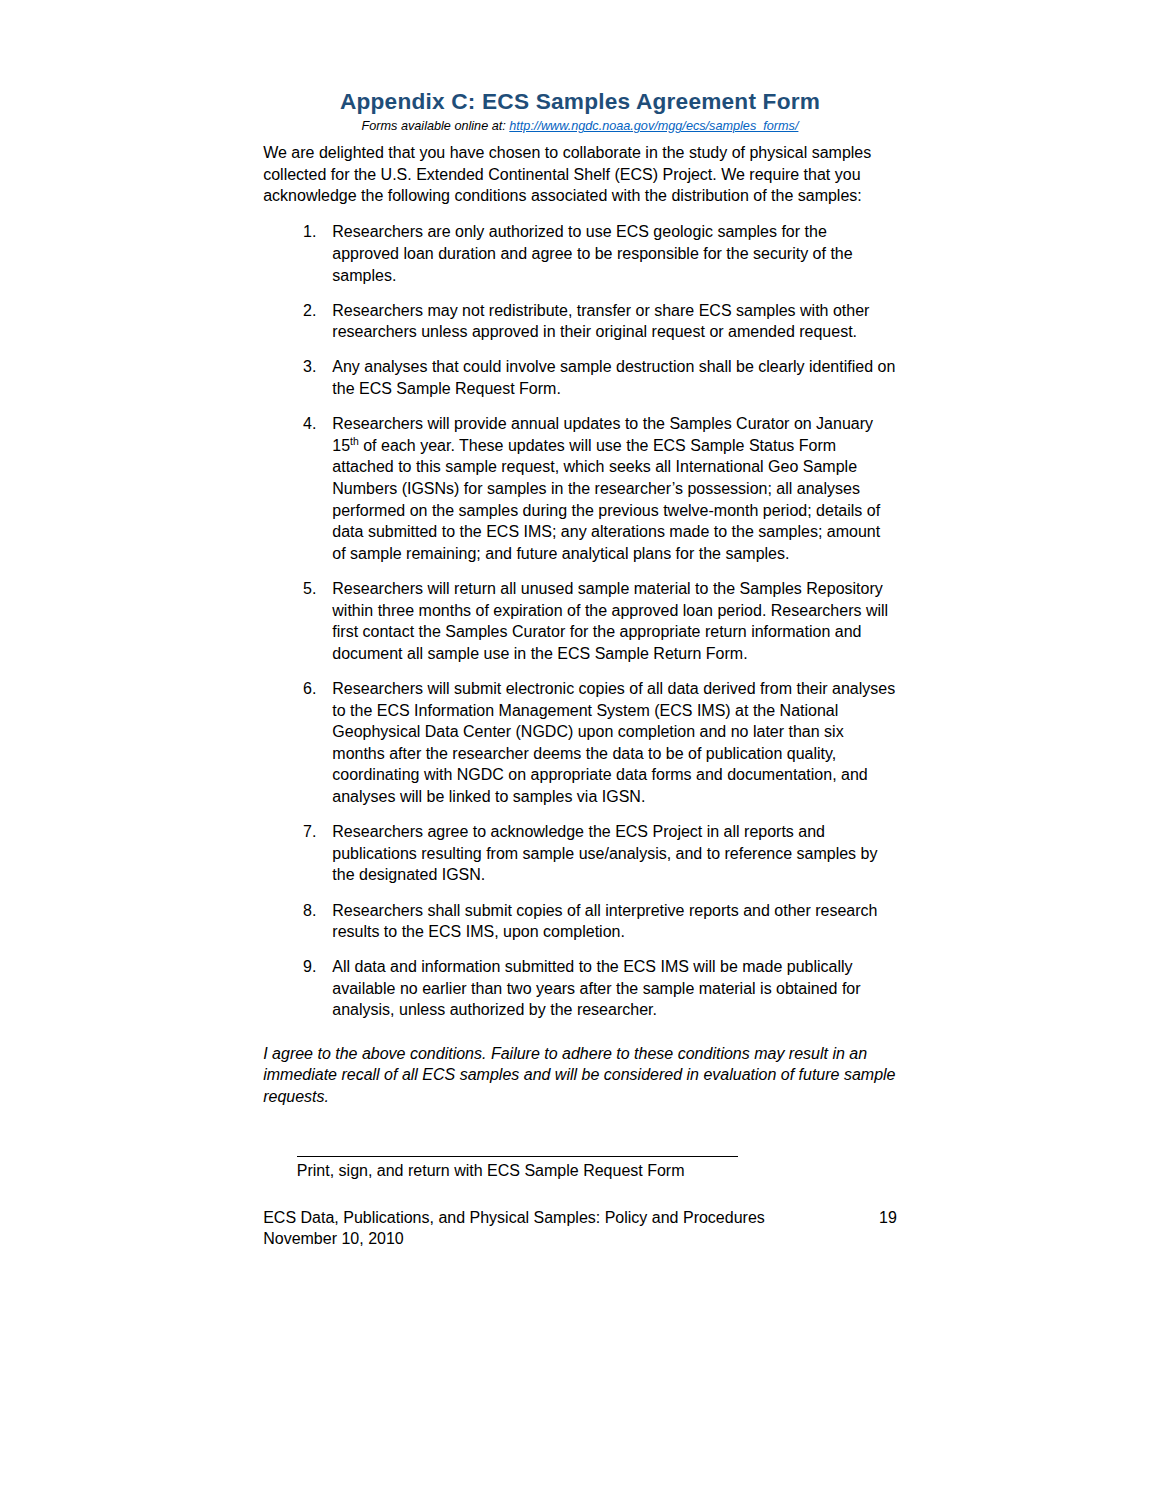Appendix C: ECS Samples Agreement Form
Forms available online at: http://www.ngdc.noaa.gov/mgg/ecs/samples_forms/
We are delighted that you have chosen to collaborate in the study of physical samples collected for the U.S. Extended Continental Shelf (ECS) Project. We require that you acknowledge the following conditions associated with the distribution of the samples:
Researchers are only authorized to use ECS geologic samples for the approved loan duration and agree to be responsible for the security of the samples.
Researchers may not redistribute, transfer or share ECS samples with other researchers unless approved in their original request or amended request.
Any analyses that could involve sample destruction shall be clearly identified on the ECS Sample Request Form.
Researchers will provide annual updates to the Samples Curator on January 15th of each year. These updates will use the ECS Sample Status Form attached to this sample request, which seeks all International Geo Sample Numbers (IGSNs) for samples in the researcher’s possession; all analyses performed on the samples during the previous twelve-month period; details of data submitted to the ECS IMS; any alterations made to the samples; amount of sample remaining; and future analytical plans for the samples.
Researchers will return all unused sample material to the Samples Repository within three months of expiration of the approved loan period. Researchers will first contact the Samples Curator for the appropriate return information and document all sample use in the ECS Sample Return Form.
Researchers will submit electronic copies of all data derived from their analyses to the ECS Information Management System (ECS IMS) at the National Geophysical Data Center (NGDC) upon completion and no later than six months after the researcher deems the data to be of publication quality, coordinating with NGDC on appropriate data forms and documentation, and analyses will be linked to samples via IGSN.
Researchers agree to acknowledge the ECS Project in all reports and publications resulting from sample use/analysis, and to reference samples by the designated IGSN.
Researchers shall submit copies of all interpretive reports and other research results to the ECS IMS, upon completion.
All data and information submitted to the ECS IMS will be made publically available no earlier than two years after the sample material is obtained for analysis, unless authorized by the researcher.
I agree to the above conditions. Failure to adhere to these conditions may result in an immediate recall of all ECS samples and will be considered in evaluation of future sample requests.
Print, sign, and return with ECS Sample Request Form
ECS Data, Publications, and Physical Samples: Policy and Procedures
November 10, 2010
19